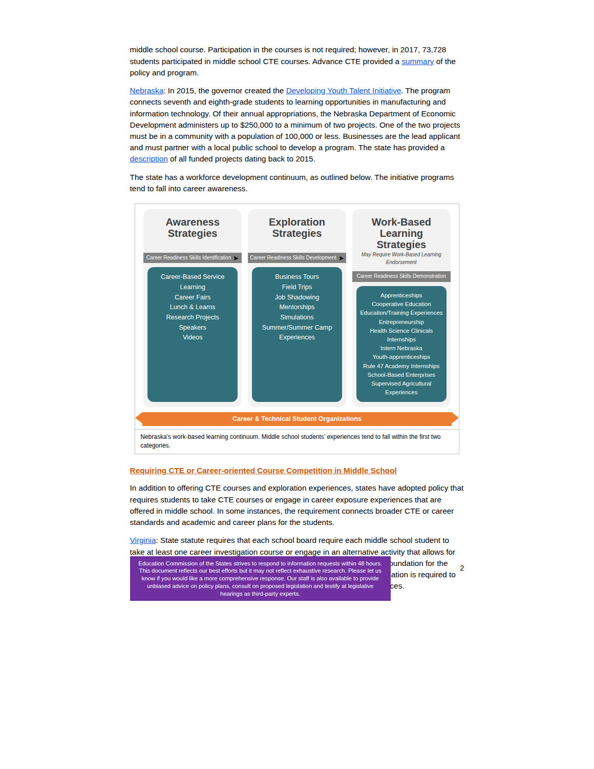middle school course. Participation in the courses is not required; however, in 2017, 73,728 students participated in middle school CTE courses. Advance CTE provided a summary of the policy and program.
Nebraska: In 2015, the governor created the Developing Youth Talent Initiative. The program connects seventh and eighth-grade students to learning opportunities in manufacturing and information technology. Of their annual appropriations, the Nebraska Department of Economic Development administers up to $250,000 to a minimum of two projects. One of the two projects must be in a community with a population of 100,000 or less. Businesses are the lead applicant and must partner with a local public school to develop a program. The state has provided a description of all funded projects dating back to 2015.
The state has a workforce development continuum, as outlined below. The initiative programs tend to fall into career awareness.
Awareness
Strategies
Career Readiness Skills Identification➤
Career-Based Service Learning
Career Fairs
Lunch & Learns
Research Projects
Speakers
Videos
Exploration
Strategies
Career Readiness Skills Development➤
Business Tours
Field Trips
Job Shadowing
Mentorships
Simulations
Summer/Summer Camp
Experiences
Work-Based
Learning Strategies
May Require Work-Based Learning Endorsement
Career Readiness Skills Demonstration
Apprenticeships
Cooperative Education
Education/Training Experiences
Entrepreneurship
Health Science Clinicals
Internships
Intern Nebraska
Youth-apprenticeships
Rule 47 Academy Internships
School-Based Enterprises
Supervised Agricultural Experiences
Career & Technical Student Organizations
Nebraska’s work-based learning continuum. Middle school students’ experiences tend to fall within the first two categories.
Requiring CTE or Career-oriented Course Competition in Middle School
In addition to offering CTE courses and exploration experiences, states have adopted policy that requires students to take CTE courses or engage in career exposure experiences that are offered in middle school. In some instances, the requirement connects broader CTE or career standards and academic and career plans for the students.
Virginia: State statute requires that each school board require each middle school student to take at least one career investigation course or engage in an alternative activity that allows for career exploration. The course or alternative experience must provide the foundation for the student to develop their academic and career plan. The state board of education is required to develop content standards for the career investigation course and experiences.
Education Commission of the States strives to respond to information requests within 48 hours. This document reflects our best efforts but it may not reflect exhaustive research. Please let us know if you would like a more comprehensive response. Our staff is also available to provide unbiased advice on policy plans, consult on proposed legislation and testify at legislative hearings as third-party experts.
2